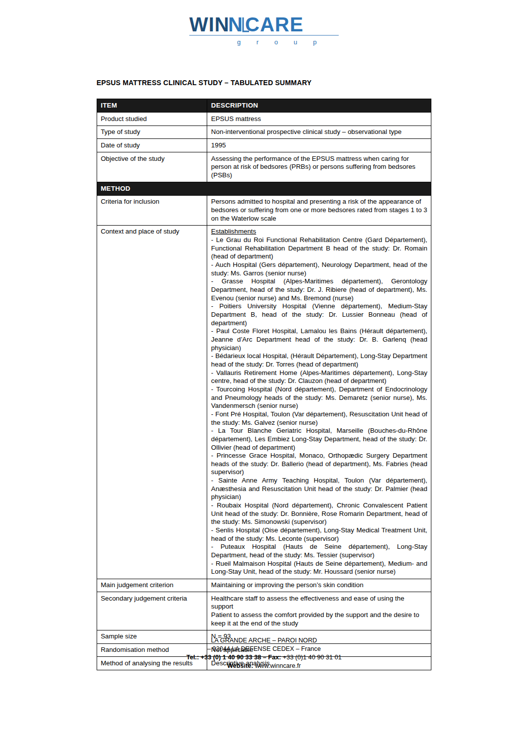WIN N CARE g r o u p
EPSUS MATTRESS CLINICAL STUDY – TABULATED SUMMARY
| ITEM | DESCRIPTION |
| --- | --- |
| Product studied | EPSUS mattress |
| Type of study | Non-interventional prospective clinical study – observational type |
| Date of study | 1995 |
| Objective of the study | Assessing the performance of the EPSUS mattress when caring for person at risk of bedsores (PRBs) or persons suffering from bedsores (PSBs) |
| METHOD |
| Criteria for inclusion | Persons admitted to hospital and presenting a risk of the appearance of bedsores or suffering from one or more bedsores rated from stages 1 to 3 on the Waterlow scale |
| Context and place of study | Establishments Le Grau du Roi Functional Rehabilitation Centre (Gard Département), Functional Rehabilitation Department B head of the study: Dr. Romain (head of department) Auch Hospital (Gers département), Neurology Department, head of the study: Ms. Garros (senior nurse) Grasse Hospital (Alpes-Maritimes département), Gerontology Department, head of the study: Dr. J. Ribiere (head of department), Ms. Evenou (senior nurse) and Ms. Bremond (nurse) Poitiers University Hospital (Vienne département), Medium-Stay Department B, head of the study: Dr. Lussier Bonneau (head of department) Paul Coste Floret Hospital, Lamalou les Bains (Hérault département), Jeanne d’Arc Department head of the study: Dr. B. Garlenq (head physician) Bédarieux local Hospital, (Hérault Département), Long-Stay Department head of the study: Dr. Torres (head of department) Vallauris Retirement Home (Alpes-Maritimes département), Long-Stay centre, head of the study: Dr. Clauzon (head of department) Tourcoing Hospital (Nord département), Department of Endocrinology and Pneumology heads of the study: Ms. Demaretz (senior nurse), Ms. Vandenmersch (senior nurse) Font Pré Hospital, Toulon (Var département), Resuscitation Unit head of the study: Ms. Galvez (senior nurse) La Tour Blanche Geriatric Hospital, Marseille (Bouches-du-Rhône département), Les Embiez Long-Stay Department, head of the study: Dr. Ollivier (head of department) Princesse Grace Hospital, Monaco, Orthopædic Surgery Department heads of the study: Dr. Ballerio (head of department), Ms. Fabries (head supervisor) Sainte Anne Army Teaching Hospital, Toulon (Var département), Anæsthesia and Resuscitation Unit head of the study: Dr. Palmier (head physician) Roubaix Hospital (Nord département), Chronic Convalescent Patient Unit head of the study: Dr. Bonnière, Rose Romarin Department, head of the study: Ms. Simonowski (supervisor) Senlis Hospital (Oise département), Long-Stay Medical Treatment Unit, head of the study: Ms. Leconte (supervisor) Puteaux Hospital (Hauts de Seine département), Long-Stay Department, head of the study: Ms. Tessier (supervisor) Rueil Malmaison Hospital (Hauts de Seine département), Medium- and Long-Stay Unit, head of the study: Mr. Houssard (senior nurse) |
| Main judgement criterion | Maintaining or improving the person’s skin condition |
| Secondary judgement criteria | Healthcare staff to assess the effectiveness and ease of using the support Patient to assess the comfort provided by the support and the desire to keep it at the end of the study |
| Sample size | N = 93 |
| Randomisation method | Not applicable |
| Method of analysing the results | Descriptive analysis |
LA GRANDE ARCHE – PAROI NORD
– 92044 LA DEFENSE CEDEX – France
Tel.: +33 (0) 1 40 90 33 38 – Fax: +33 (0)1 40 90 31 01
Website: www.winncare.fr